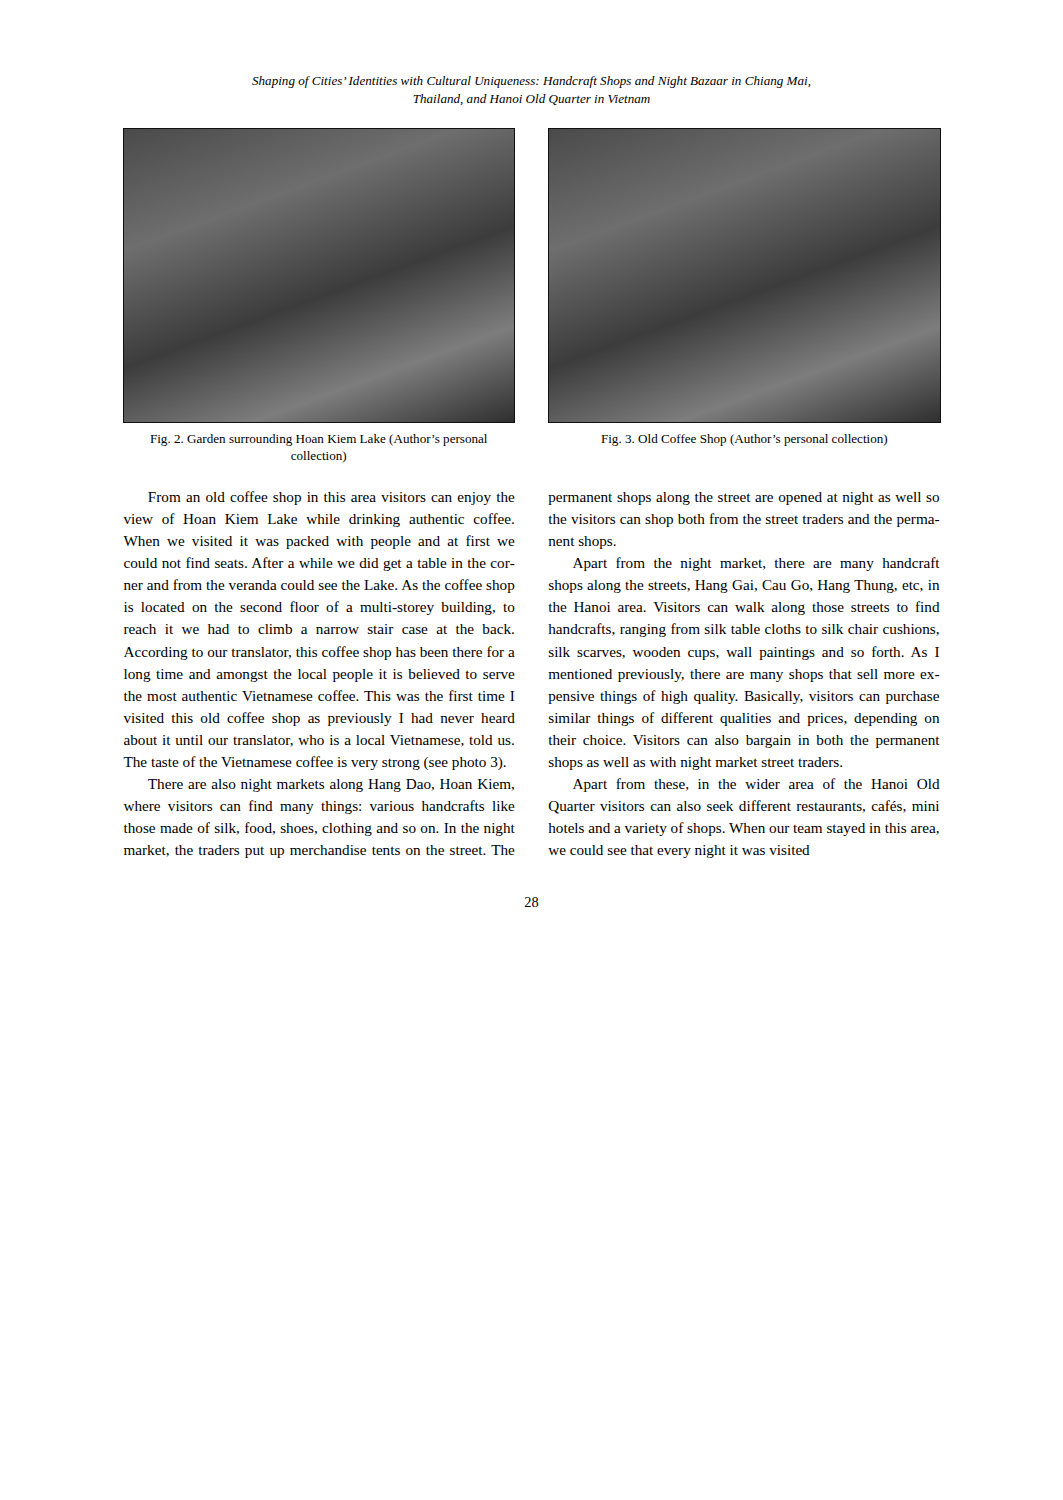Shaping of Cities’ Identities with Cultural Uniqueness: Handcraft Shops and Night Bazaar in Chiang Mai,
Thailand, and Hanoi Old Quarter in Vietnam
Fig. 2. Garden surrounding Hoan Kiem Lake (Author’s personal collection)
Fig. 3. Old Coffee Shop (Author’s personal collection)
From an old coffee shop in this area visitors can enjoy the view of Hoan Kiem Lake while drinking authentic coffee. When we visited it was packed with people and at first we could not find seats. After a while we did get a table in the corner and from the veranda could see the Lake. As the coffee shop is located on the second floor of a multi-storey building, to reach it we had to climb a narrow stair case at the back. According to our translator, this coffee shop has been there for a long time and amongst the local people it is believed to serve the most authentic Vietnamese coffee. This was the first time I visited this old coffee shop as previously I had never heard about it until our translator, who is a local Vietnamese, told us. The taste of the Vietnamese coffee is very strong (see photo 3).
There are also night markets along Hang Dao, Hoan Kiem, where visitors can find many things: various handcrafts like those made of silk, food, shoes, clothing and so on. In the night market, the traders put up merchandise tents on the street. The permanent shops along the street are opened at night as well so the visitors can shop both from the street traders and the permanent shops.
Apart from the night market, there are many handcraft shops along the streets, Hang Gai, Cau Go, Hang Thung, etc, in the Hanoi area. Visitors can walk along those streets to find handcrafts, ranging from silk table cloths to silk chair cushions, silk scarves, wooden cups, wall paintings and so forth. As I mentioned previously, there are many shops that sell more expensive things of high quality. Basically, visitors can purchase similar things of different qualities and prices, depending on their choice. Visitors can also bargain in both the permanent shops as well as with night market street traders.
Apart from these, in the wider area of the Hanoi Old Quarter visitors can also seek different restaurants, cafés, mini hotels and a variety of shops. When our team stayed in this area, we could see that every night it was visited
28